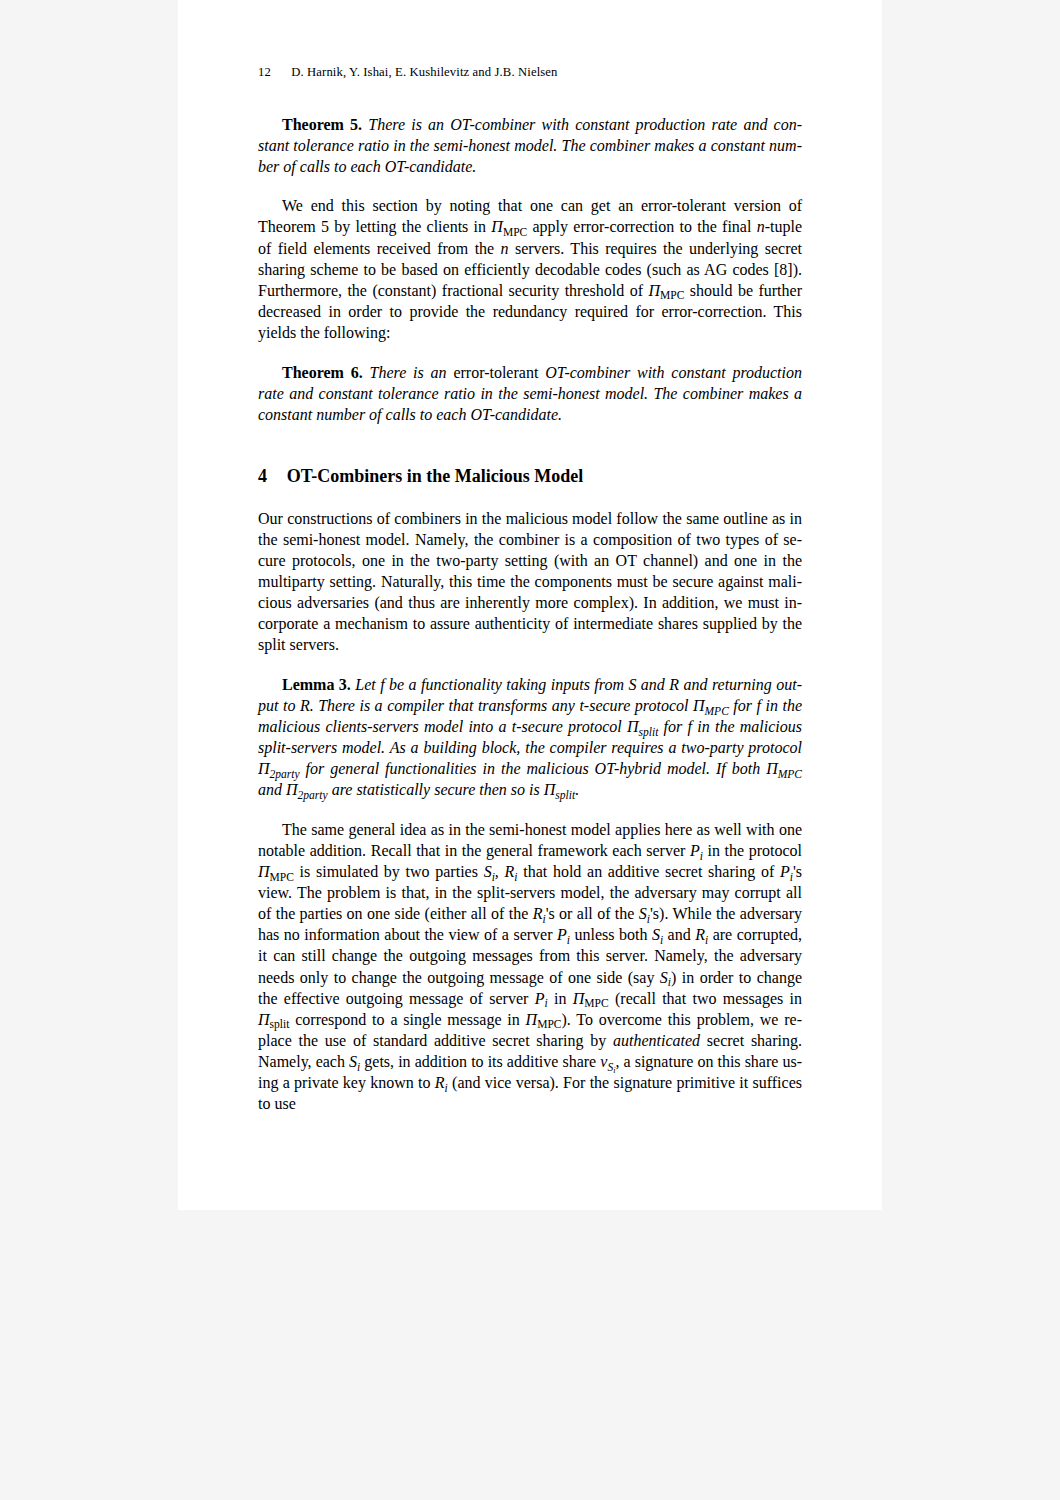12 D. Harnik, Y. Ishai, E. Kushilevitz and J.B. Nielsen
Theorem 5. There is an OT-combiner with constant production rate and constant tolerance ratio in the semi-honest model. The combiner makes a constant number of calls to each OT-candidate.
We end this section by noting that one can get an error-tolerant version of Theorem 5 by letting the clients in ΠMPC apply error-correction to the final n-tuple of field elements received from the n servers. This requires the underlying secret sharing scheme to be based on efficiently decodable codes (such as AG codes [8]). Furthermore, the (constant) fractional security threshold of ΠMPC should be further decreased in order to provide the redundancy required for error-correction. This yields the following:
Theorem 6. There is an error-tolerant OT-combiner with constant production rate and constant tolerance ratio in the semi-honest model. The combiner makes a constant number of calls to each OT-candidate.
4 OT-Combiners in the Malicious Model
Our constructions of combiners in the malicious model follow the same outline as in the semi-honest model. Namely, the combiner is a composition of two types of secure protocols, one in the two-party setting (with an OT channel) and one in the multiparty setting. Naturally, this time the components must be secure against malicious adversaries (and thus are inherently more complex). In addition, we must incorporate a mechanism to assure authenticity of intermediate shares supplied by the split servers.
Lemma 3. Let f be a functionality taking inputs from S and R and returning output to R. There is a compiler that transforms any t-secure protocol ΠMPC for f in the malicious clients-servers model into a t-secure protocol Πsplit for f in the malicious split-servers model. As a building block, the compiler requires a two-party protocol Π 2party for general functionalities in the malicious OT-hybrid model. If both ΠMPC and Π 2party are statistically secure then so is Πsplit.
The same general idea as in the semi-honest model applies here as well with one notable addition. Recall that in the general framework each server Pi in the protocol ΠMPC is simulated by two parties Si, Ri that hold an additive secret sharing of Pi's view. The problem is that, in the split-servers model, the adversary may corrupt all of the parties on one side (either all of the Ri's or all of the Si's). While the adversary has no information about the view of a server Pi unless both Si and Ri are corrupted, it can still change the outgoing messages from this server. Namely, the adversary needs only to change the outgoing message of one side (say Si) in order to change the effective outgoing message of server Pi in ΠMPC (recall that two messages in Πsplit correspond to a single message in ΠMPC). To overcome this problem, we replace the use of standard additive secret sharing by authenticated secret sharing. Namely, each Si gets, in addition to its additive share vSi, a signature on this share using a private key known to Ri (and vice versa). For the signature primitive it suffices to use